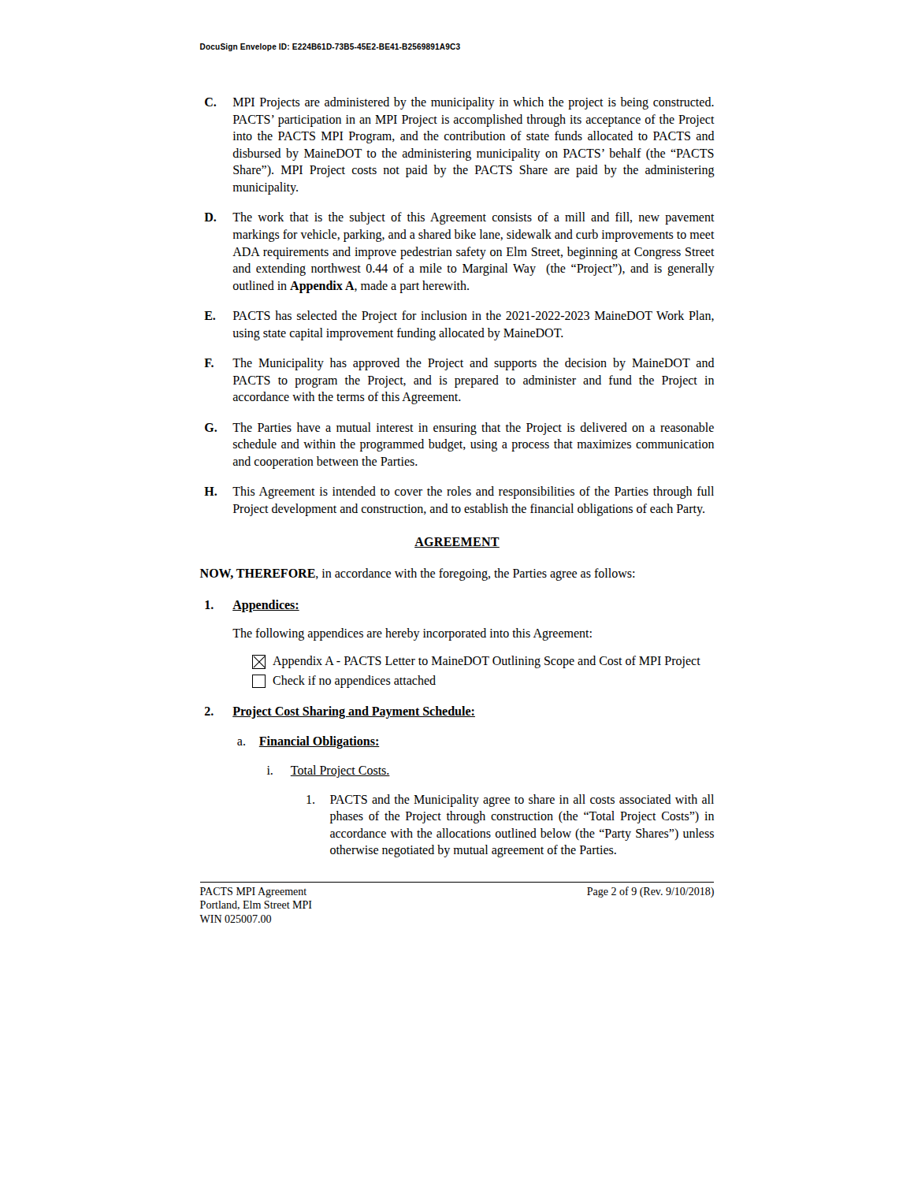DocuSign Envelope ID: E224B61D-73B5-45E2-BE41-B2569891A9C3
C. MPI Projects are administered by the municipality in which the project is being constructed. PACTS’ participation in an MPI Project is accomplished through its acceptance of the Project into the PACTS MPI Program, and the contribution of state funds allocated to PACTS and disbursed by MaineDOT to the administering municipality on PACTS’ behalf (the “PACTS Share”). MPI Project costs not paid by the PACTS Share are paid by the administering municipality.
D. The work that is the subject of this Agreement consists of a mill and fill, new pavement markings for vehicle, parking, and a shared bike lane, sidewalk and curb improvements to meet ADA requirements and improve pedestrian safety on Elm Street, beginning at Congress Street and extending northwest 0.44 of a mile to Marginal Way (the “Project”), and is generally outlined in Appendix A, made a part herewith.
E. PACTS has selected the Project for inclusion in the 2021-2022-2023 MaineDOT Work Plan, using state capital improvement funding allocated by MaineDOT.
F. The Municipality has approved the Project and supports the decision by MaineDOT and PACTS to program the Project, and is prepared to administer and fund the Project in accordance with the terms of this Agreement.
G. The Parties have a mutual interest in ensuring that the Project is delivered on a reasonable schedule and within the programmed budget, using a process that maximizes communication and cooperation between the Parties.
H. This Agreement is intended to cover the roles and responsibilities of the Parties through full Project development and construction, and to establish the financial obligations of each Party.
AGREEMENT
NOW, THEREFORE, in accordance with the foregoing, the Parties agree as follows:
1. Appendices:
The following appendices are hereby incorporated into this Agreement:
Appendix A - PACTS Letter to MaineDOT Outlining Scope and Cost of MPI Project
Check if no appendices attached
2. Project Cost Sharing and Payment Schedule:
a. Financial Obligations:
i. Total Project Costs.
1. PACTS and the Municipality agree to share in all costs associated with all phases of the Project through construction (the “Total Project Costs”) in accordance with the allocations outlined below (the “Party Shares”) unless otherwise negotiated by mutual agreement of the Parties.
PACTS MPI Agreement
Portland, Elm Street MPI
WIN 025007.00
Page 2 of 9 (Rev. 9/10/2018)